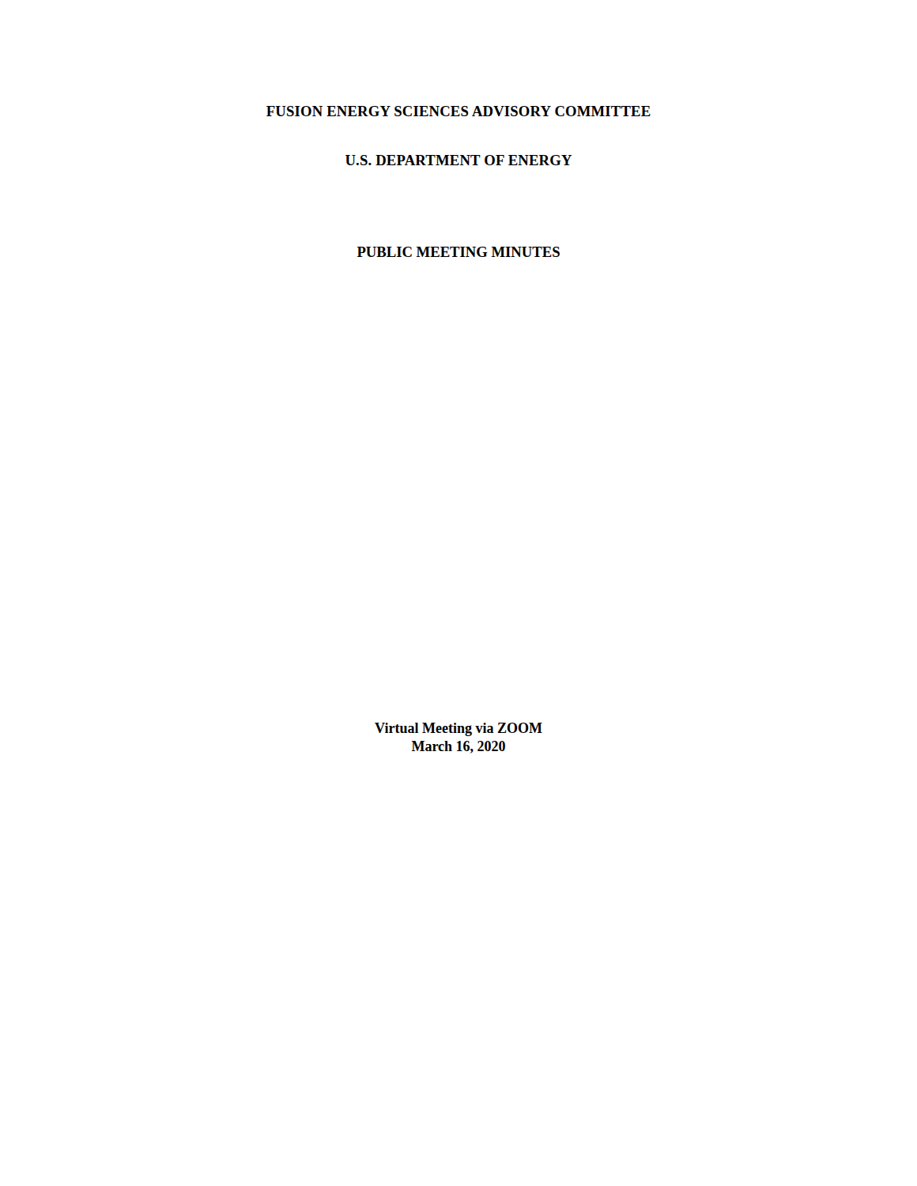FUSION ENERGY SCIENCES ADVISORY COMMITTEE
U.S. DEPARTMENT OF ENERGY
PUBLIC MEETING MINUTES
Virtual Meeting via ZOOM
March 16, 2020